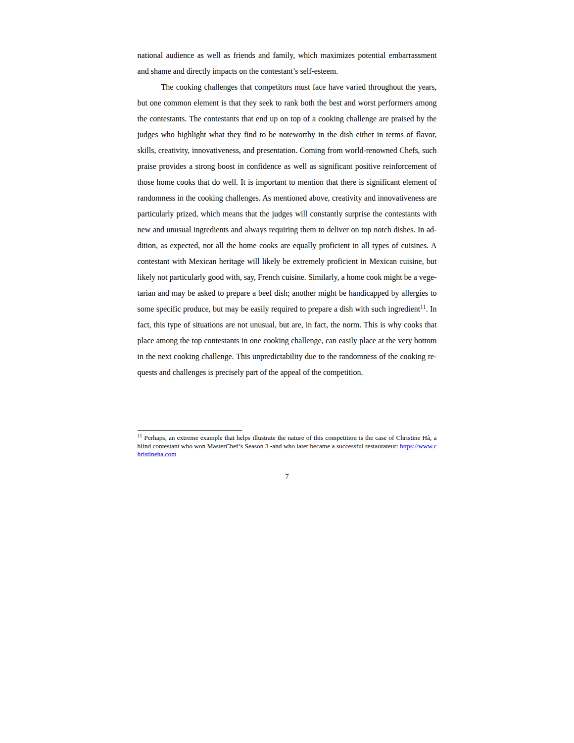national audience as well as friends and family, which maximizes potential embarrassment and shame and directly impacts on the contestant’s self-esteem.
The cooking challenges that competitors must face have varied throughout the years, but one common element is that they seek to rank both the best and worst performers among the contestants. The contestants that end up on top of a cooking challenge are praised by the judges who highlight what they find to be noteworthy in the dish either in terms of flavor, skills, creativity, innovativeness, and presentation. Coming from world-renowned Chefs, such praise provides a strong boost in confidence as well as significant positive reinforcement of those home cooks that do well. It is important to mention that there is significant element of randomness in the cooking challenges. As mentioned above, creativity and innovativeness are particularly prized, which means that the judges will constantly surprise the contestants with new and unusual ingredients and always requiring them to deliver on top notch dishes. In addition, as expected, not all the home cooks are equally proficient in all types of cuisines. A contestant with Mexican heritage will likely be extremely proficient in Mexican cuisine, but likely not particularly good with, say, French cuisine. Similarly, a home cook might be a vegetarian and may be asked to prepare a beef dish; another might be handicapped by allergies to some specific produce, but may be easily required to prepare a dish with such ingredient11. In fact, this type of situations are not unusual, but are, in fact, the norm. This is why cooks that place among the top contestants in one cooking challenge, can easily place at the very bottom in the next cooking challenge. This unpredictability due to the randomness of the cooking requests and challenges is precisely part of the appeal of the competition.
11 Perhaps, an extreme example that helps illustrate the nature of this competition is the case of Christine Hà, a blind contestant who won MasterChef’s Season 3 -and who later became a successful restaurateur: https://www.christineha.com
7